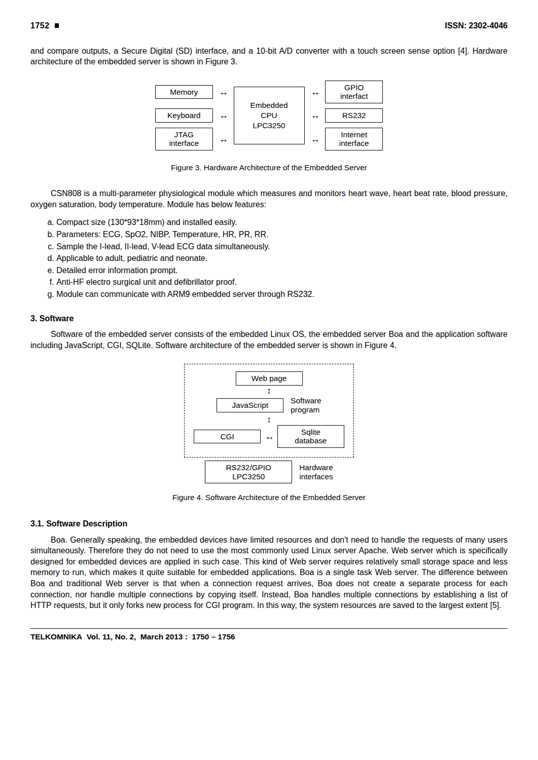1752
ISSN: 2302-4046
and compare outputs, a Secure Digital (SD) interface, and a 10-bit A/D converter with a touch screen sense option [4]. Hardware architecture of the embedded server is shown in Figure 3.
| Memory | ↔ | Embedded CPU LPC3250 | ↔ | GPIO interfact |
| Keyboard | ↔ | ↔ | RS232 |
| JTAG interface | ↔ | ↔ | Internet interface |
Figure 3. Hardware Architecture of the Embedded Server
CSN808 is a multi-parameter physiological module which measures and monitors heart wave, heart beat rate, blood pressure, oxygen saturation, body temperature. Module has below features:
Compact size (130*93*18mm) and installed easily.
Parameters: ECG, SpO2, NIBP, Temperature, HR, PR, RR.
Sample the I-lead, II-lead, V-lead ECG data simultaneously.
Applicable to adult, pediatric and neonate.
Detailed error information prompt.
Anti-HF electro surgical unit and defibrillator proof.
Module can communicate with ARM9 embedded server through RS232.
3. Software
Software of the embedded server consists of the embedded Linux OS, the embedded server Boa and the application software including JavaScript, CGI, SQLite. Software architecture of the embedded server is shown in Figure 4.
Web page
↕
JavaScript Software
program
↕
CGI ↔ Sqlite
database
RS232/GPIO
LPC3250 Hardware
interfaces
Figure 4. Software Architecture of the Embedded Server
3.1. Software Description
Boa. Generally speaking, the embedded devices have limited resources and don't need to handle the requests of many users simultaneously. Therefore they do not need to use the most commonly used Linux server Apache. Web server which is specifically designed for embedded devices are applied in such case. This kind of Web server requires relatively small storage space and less memory to run, which makes it quite suitable for embedded applications. Boa is a single task Web server. The difference between Boa and traditional Web server is that when a connection request arrives, Boa does not create a separate process for each connection, nor handle multiple connections by copying itself. Instead, Boa handles multiple connections by establishing a list of HTTP requests, but it only forks new process for CGI program. In this way, the system resources are saved to the largest extent [5].
TELKOMNIKA Vol. 11, No. 2, March 2013 : 1750 – 1756